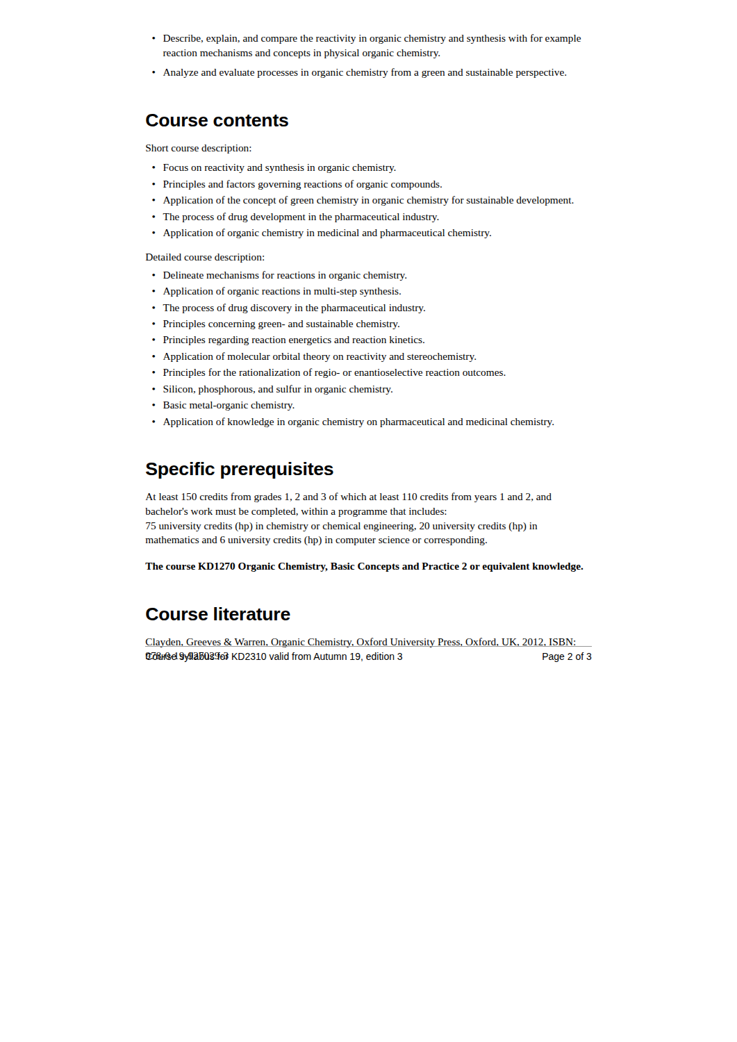Describe, explain, and compare the reactivity in organic chemistry and synthesis with for example reaction mechanisms and concepts in physical organic chemistry.
Analyze and evaluate processes in organic chemistry from a green and sustainable perspective.
Course contents
Short course description:
Focus on reactivity and synthesis in organic chemistry.
Principles and factors governing reactions of organic compounds.
Application of the concept of green chemistry in organic chemistry for sustainable development.
The process of drug development in the pharmaceutical industry.
Application of organic chemistry in medicinal and pharmaceutical chemistry.
Detailed course description:
Delineate mechanisms for reactions in organic chemistry.
Application of organic reactions in multi-step synthesis.
The process of drug discovery in the pharmaceutical industry.
Principles concerning green- and sustainable chemistry.
Principles regarding reaction energetics and reaction kinetics.
Application of molecular orbital theory on reactivity and stereochemistry.
Principles for the rationalization of regio- or enantioselective reaction outcomes.
Silicon, phosphorous, and sulfur in organic chemistry.
Basic metal-organic chemistry.
Application of knowledge in organic chemistry on pharmaceutical and medicinal chemistry.
Specific prerequisites
At least 150 credits from grades 1, 2 and 3 of which at least 110 credits from years 1 and 2, and bachelor's work must be completed, within a programme that includes:
75 university credits (hp) in chemistry or chemical engineering, 20 university credits (hp) in mathematics and 6 university credits (hp) in computer science or corresponding.
The course KD1270 Organic Chemistry, Basic Concepts and Practice 2 or equivalent knowledge.
Course literature
Clayden, Greeves & Warren, Organic Chemistry, Oxford University Press, Oxford, UK, 2012, ISBN: 978-0-19-927029-3
Course syllabus for KD2310 valid from Autumn 19, edition 3
Page 2 of 3